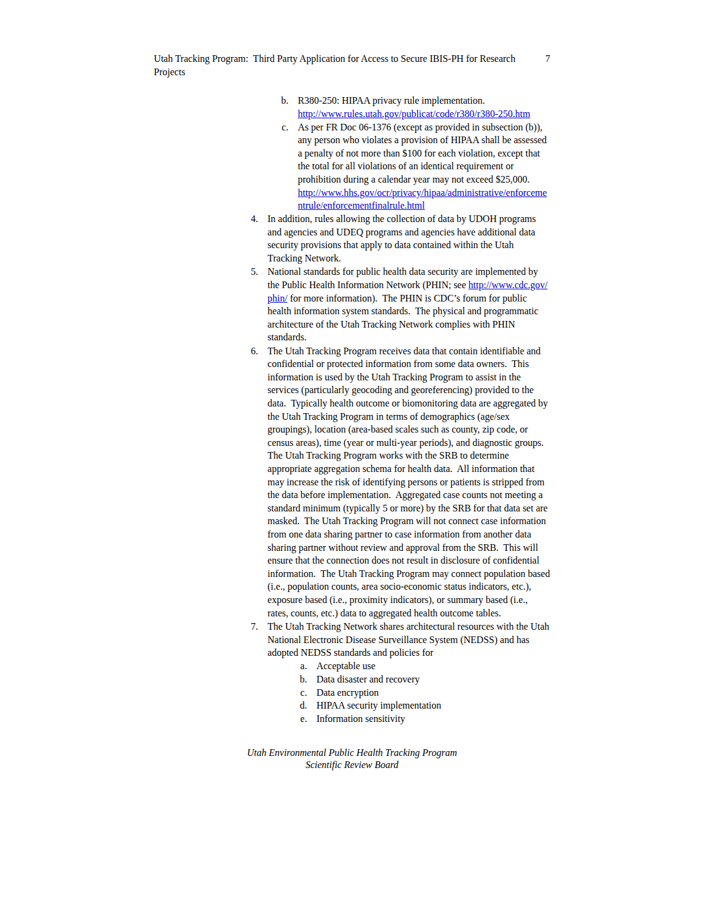Utah Tracking Program: Third Party Application for Access to Secure IBIS-PH for Research Projects
7
R380-250: HIPAA privacy rule implementation.
http://www.rules.utah.gov/publicat/code/r380/r380-250.htm
As per FR Doc 06-1376 (except as provided in subsection (b)), any person who violates a provision of HIPAA shall be assessed a penalty of not more than $100 for each violation, except that the total for all violations of an identical requirement or prohibition during a calendar year may not exceed $25,000.
http://www.hhs.gov/ocr/privacy/hipaa/administrative/enforcementrule/enforcementfinalrule.html
In addition, rules allowing the collection of data by UDOH programs and agencies and UDEQ programs and agencies have additional data security provisions that apply to data contained within the Utah Tracking Network.
National standards for public health data security are implemented by the Public Health Information Network (PHIN; see http://www.cdc.gov/phin/ for more information). The PHIN is CDC’s forum for public health information system standards. The physical and programmatic architecture of the Utah Tracking Network complies with PHIN standards.
The Utah Tracking Program receives data that contain identifiable and confidential or protected information from some data owners. This information is used by the Utah Tracking Program to assist in the services (particularly geocoding and georeferencing) provided to the data. Typically health outcome or biomonitoring data are aggregated by the Utah Tracking Program in terms of demographics (age/sex groupings), location (area-based scales such as county, zip code, or census areas), time (year or multi-year periods), and diagnostic groups. The Utah Tracking Program works with the SRB to determine appropriate aggregation schema for health data. All information that may increase the risk of identifying persons or patients is stripped from the data before implementation. Aggregated case counts not meeting a standard minimum (typically 5 or more) by the SRB for that data set are masked. The Utah Tracking Program will not connect case information from one data sharing partner to case information from another data sharing partner without review and approval from the SRB. This will ensure that the connection does not result in disclosure of confidential information. The Utah Tracking Program may connect population based (i.e., population counts, area socio-economic status indicators, etc.), exposure based (i.e., proximity indicators), or summary based (i.e., rates, counts, etc.) data to aggregated health outcome tables.
The Utah Tracking Network shares architectural resources with the Utah National Electronic Disease Surveillance System (NEDSS) and has adopted NEDSS standards and policies for
Acceptable use
Data disaster and recovery
Data encryption
HIPAA security implementation
Information sensitivity
Utah Environmental Public Health Tracking Program
Scientific Review Board